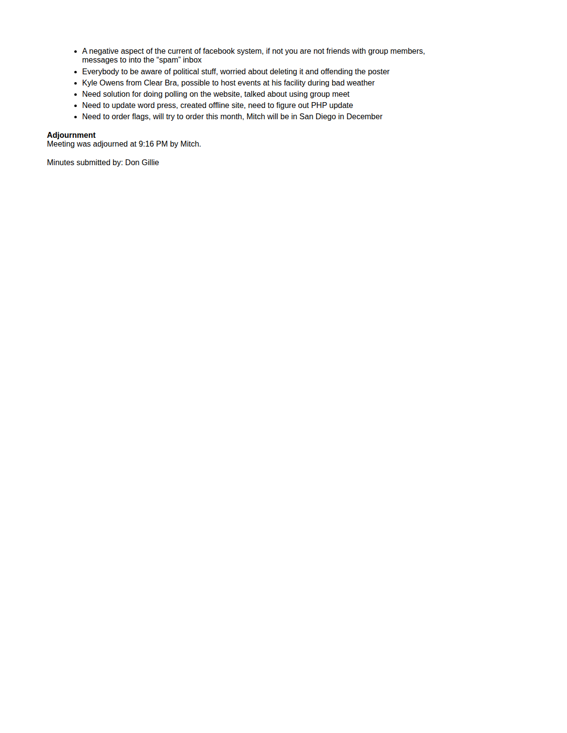A negative aspect of the current of facebook system, if not you are not friends with group members, messages to into the “spam” inbox
Everybody to be aware of political stuff, worried about deleting it and offending the poster
Kyle Owens from Clear Bra, possible to host events at his facility during bad weather
Need solution for doing polling on the website, talked about using group meet
Need to update word press, created offline site, need to figure out PHP update
Need to order flags, will try to order this month, Mitch will be in San Diego in December
Adjournment
Meeting was adjourned at 9:16 PM by Mitch.
Minutes submitted by: Don Gillie